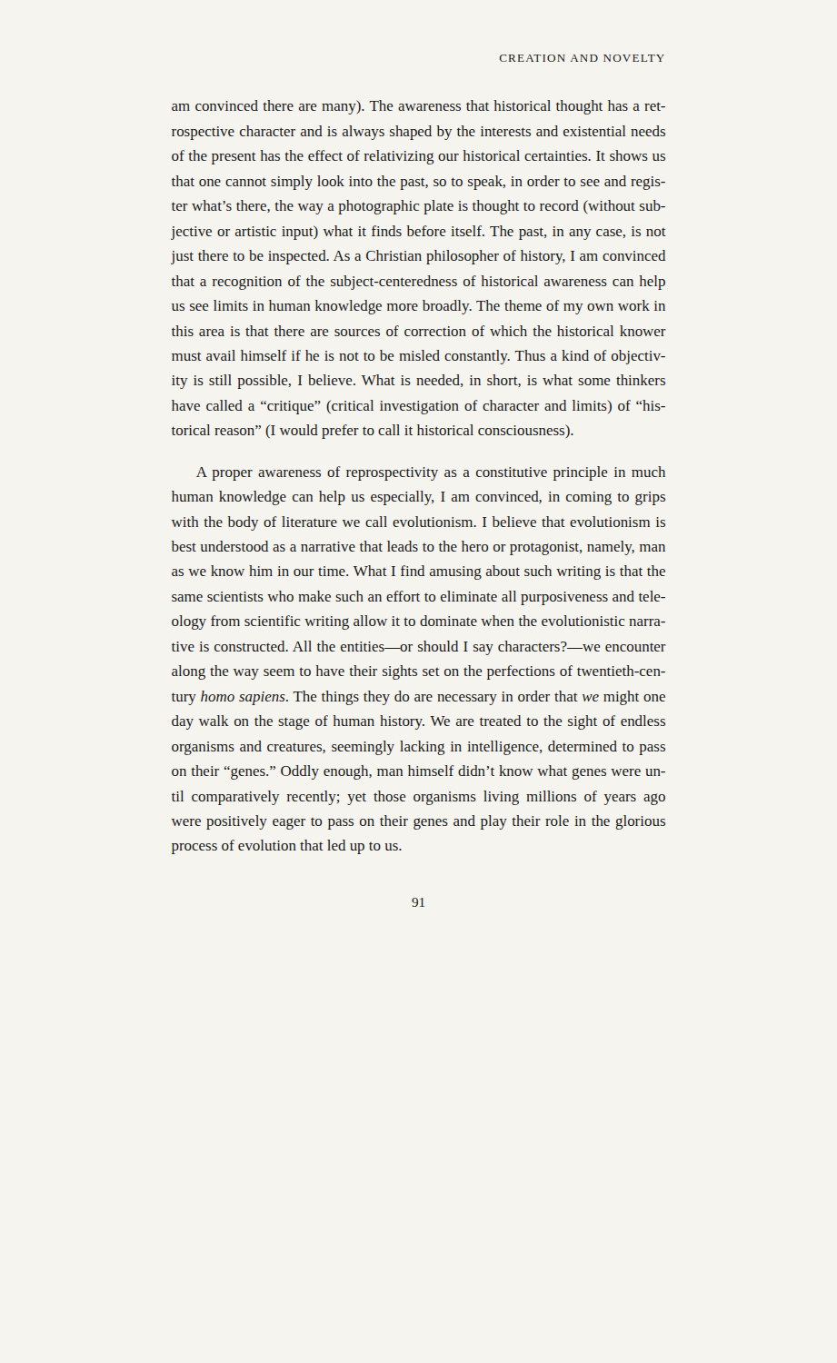Creation and Novelty
am convinced there are many). The awareness that historical thought has a retrospective character and is always shaped by the interests and existential needs of the present has the effect of relativizing our historical certainties. It shows us that one cannot simply look into the past, so to speak, in order to see and register what’s there, the way a photographic plate is thought to record (without subjective or artistic input) what it finds before itself. The past, in any case, is not just there to be inspected. As a Christian philosopher of history, I am convinced that a recognition of the subject-centeredness of historical awareness can help us see limits in human knowledge more broadly. The theme of my own work in this area is that there are sources of correction of which the historical knower must avail himself if he is not to be misled constantly. Thus a kind of objectivity is still possible, I believe. What is needed, in short, is what some thinkers have called a “critique” (critical investigation of character and limits) of “historical reason” (I would prefer to call it historical consciousness).
A proper awareness of reprospectivity as a constitutive principle in much human knowledge can help us especially, I am convinced, in coming to grips with the body of literature we call evolutionism. I believe that evolutionism is best understood as a narrative that leads to the hero or protagonist, namely, man as we know him in our time. What I find amusing about such writing is that the same scientists who make such an effort to eliminate all purposiveness and teleology from scientific writing allow it to dominate when the evolutionistic narrative is constructed. All the entities—or should I say characters?—we encounter along the way seem to have their sights set on the perfections of twentieth-century homo sapiens. The things they do are necessary in order that we might one day walk on the stage of human history. We are treated to the sight of endless organisms and creatures, seemingly lacking in intelligence, determined to pass on their “genes.” Oddly enough, man himself didn’t know what genes were until comparatively recently; yet those organisms living millions of years ago were positively eager to pass on their genes and play their role in the glorious process of evolution that led up to us.
91